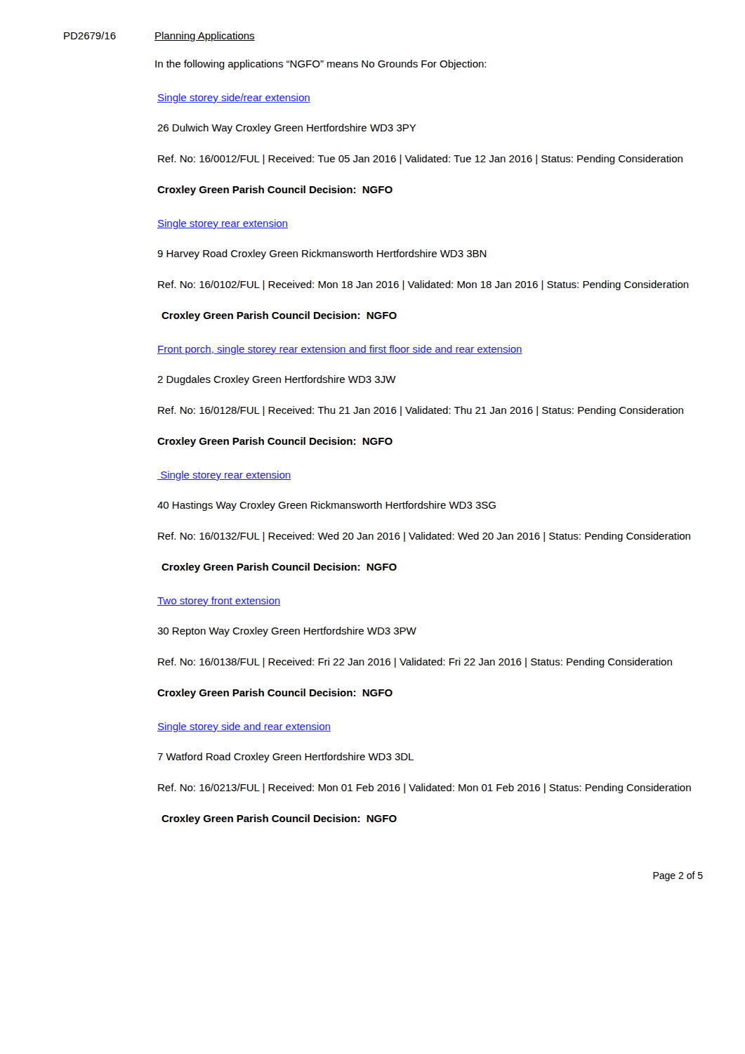PD2679/16
Planning Applications
In the following applications “NGFO” means No Grounds For Objection:
Single storey side/rear extension
26 Dulwich Way Croxley Green Hertfordshire WD3 3PY
Ref. No: 16/0012/FUL | Received: Tue 05 Jan 2016 | Validated: Tue 12 Jan 2016 | Status: Pending Consideration
Croxley Green Parish Council Decision: NGFO
Single storey rear extension
9 Harvey Road Croxley Green Rickmansworth Hertfordshire WD3 3BN
Ref. No: 16/0102/FUL | Received: Mon 18 Jan 2016 | Validated: Mon 18 Jan 2016 | Status: Pending Consideration
Croxley Green Parish Council Decision: NGFO
Front porch, single storey rear extension and first floor side and rear extension
2 Dugdales Croxley Green Hertfordshire WD3 3JW
Ref. No: 16/0128/FUL | Received: Thu 21 Jan 2016 | Validated: Thu 21 Jan 2016 | Status: Pending Consideration
Croxley Green Parish Council Decision: NGFO
Single storey rear extension
40 Hastings Way Croxley Green Rickmansworth Hertfordshire WD3 3SG
Ref. No: 16/0132/FUL | Received: Wed 20 Jan 2016 | Validated: Wed 20 Jan 2016 | Status: Pending Consideration
Croxley Green Parish Council Decision: NGFO
Two storey front extension
30 Repton Way Croxley Green Hertfordshire WD3 3PW
Ref. No: 16/0138/FUL | Received: Fri 22 Jan 2016 | Validated: Fri 22 Jan 2016 | Status: Pending Consideration
Croxley Green Parish Council Decision: NGFO
Single storey side and rear extension
7 Watford Road Croxley Green Hertfordshire WD3 3DL
Ref. No: 16/0213/FUL | Received: Mon 01 Feb 2016 | Validated: Mon 01 Feb 2016 | Status: Pending Consideration
Croxley Green Parish Council Decision: NGFO
Page 2 of 5